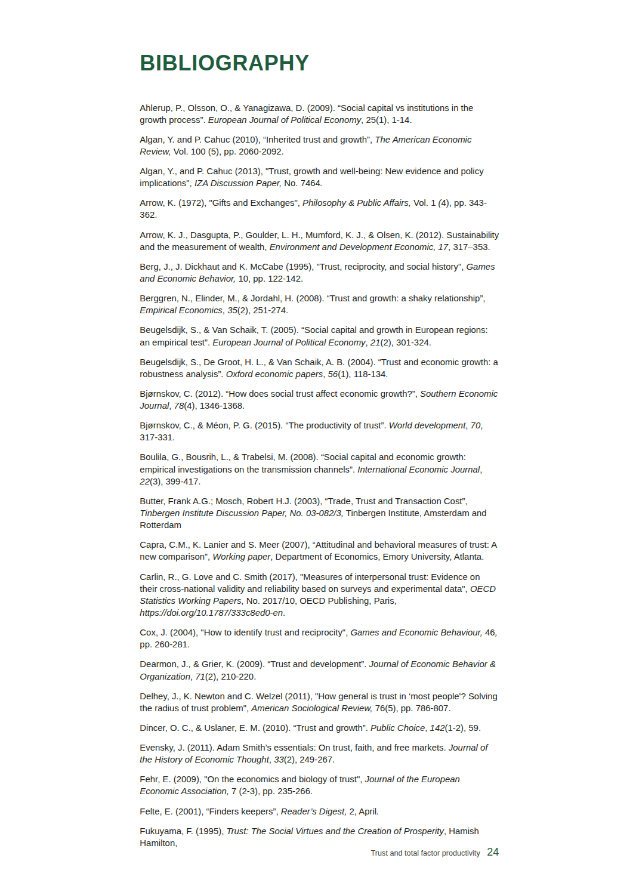BIBLIOGRAPHY
Ahlerup, P., Olsson, O., & Yanagizawa, D. (2009). “Social capital vs institutions in the growth process”. European Journal of Political Economy, 25(1), 1-14.
Algan, Y. and P. Cahuc (2010), “Inherited trust and growth”, The American Economic Review, Vol. 100 (5), pp. 2060-2092.
Algan, Y., and P. Cahuc (2013), "Trust, growth and well-being: New evidence and policy implications", IZA Discussion Paper, No. 7464.
Arrow, K. (1972), "Gifts and Exchanges", Philosophy & Public Affairs, Vol. 1 (4), pp. 343-362.
Arrow, K. J., Dasgupta, P., Goulder, L. H., Mumford, K. J., & Olsen, K. (2012). Sustainability and the measurement of wealth, Environment and Development Economic, 17, 317–353.
Berg, J., J. Dickhaut and K. McCabe (1995), "Trust, reciprocity, and social history", Games and Economic Behavior, 10, pp. 122-142.
Berggren, N., Elinder, M., & Jordahl, H. (2008). “Trust and growth: a shaky relationship”, Empirical Economics, 35(2), 251-274.
Beugelsdijk, S., & Van Schaik, T. (2005). “Social capital and growth in European regions: an empirical test”. European Journal of Political Economy, 21(2), 301-324.
Beugelsdijk, S., De Groot, H. L., & Van Schaik, A. B. (2004). “Trust and economic growth: a robustness analysis”. Oxford economic papers, 56(1), 118-134.
Bjørnskov, C. (2012). “How does social trust affect economic growth?”, Southern Economic Journal, 78(4), 1346-1368.
Bjørnskov, C., & Méon, P. G. (2015). “The productivity of trust”. World development, 70, 317-331.
Boulila, G., Bousrih, L., & Trabelsi, M. (2008). “Social capital and economic growth: empirical investigations on the transmission channels”. International Economic Journal, 22(3), 399-417.
Butter, Frank A.G.; Mosch, Robert H.J. (2003), “Trade, Trust and Transaction Cost”, Tinbergen Institute Discussion Paper, No. 03-082/3, Tinbergen Institute, Amsterdam and Rotterdam
Capra, C.M., K. Lanier and S. Meer (2007), “Attitudinal and behavioral measures of trust: A new comparison”, Working paper, Department of Economics, Emory University, Atlanta.
Carlin, R., G. Love and C. Smith (2017), "Measures of interpersonal trust: Evidence on their cross-national validity and reliability based on surveys and experimental data", OECD Statistics Working Papers, No. 2017/10, OECD Publishing, Paris, https://doi.org/10.1787/333c8ed0-en.
Cox, J. (2004), "How to identify trust and reciprocity", Games and Economic Behaviour, 46, pp. 260-281.
Dearmon, J., & Grier, K. (2009). “Trust and development”. Journal of Economic Behavior & Organization, 71(2), 210-220.
Delhey, J., K. Newton and C. Welzel (2011), "How general is trust in ‘most people'? Solving the radius of trust problem", American Sociological Review, 76(5), pp. 786-807.
Dincer, O. C., & Uslaner, E. M. (2010). “Trust and growth”. Public Choice, 142(1-2), 59.
Evensky, J. (2011). Adam Smith’s essentials: On trust, faith, and free markets. Journal of the History of Economic Thought, 33(2), 249-267.
Fehr, E. (2009), "On the economics and biology of trust", Journal of the European Economic Association, 7 (2-3), pp. 235-266.
Felte, E. (2001), “Finders keepers”, Reader’s Digest, 2, April.
Fukuyama, F. (1995), Trust: The Social Virtues and the Creation of Prosperity, Hamish Hamilton,
Trust and total factor productivity24